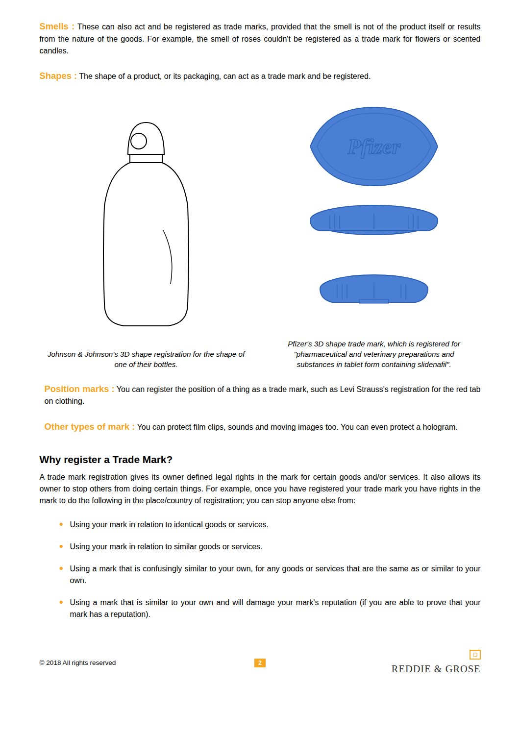Smells : These can also act and be registered as trade marks, provided that the smell is not of the product itself or results from the nature of the goods. For example, the smell of roses couldn't be registered as a trade mark for flowers or scented candles.
Shapes : The shape of a product, or its packaging, can act as a trade mark and be registered.
Johnson & Johnson's 3D shape registration for the shape of one of their bottles.
Pfizer
Pfizer's 3D shape trade mark, which is registered for "pharmaceutical and veterinary preparations and substances in tablet form containing slidenafil".
Position marks : You can register the position of a thing as a trade mark, such as Levi Strauss's registration for the red tab on clothing.
Other types of mark : You can protect film clips, sounds and moving images too. You can even protect a hologram.
Why register a Trade Mark?
A trade mark registration gives its owner defined legal rights in the mark for certain goods and/or services. It also allows its owner to stop others from doing certain things. For example, once you have registered your trade mark you have rights in the mark to do the following in the place/country of registration; you can stop anyone else from:
Using your mark in relation to identical goods or services.
Using your mark in relation to similar goods or services.
Using a mark that is confusingly similar to your own, for any goods or services that are the same as or similar to your own.
Using a mark that is similar to your own and will damage your mark's reputation (if you are able to prove that your mark has a reputation).
© 2018 All rights reserved
2
▢
REDDIE & GROSE